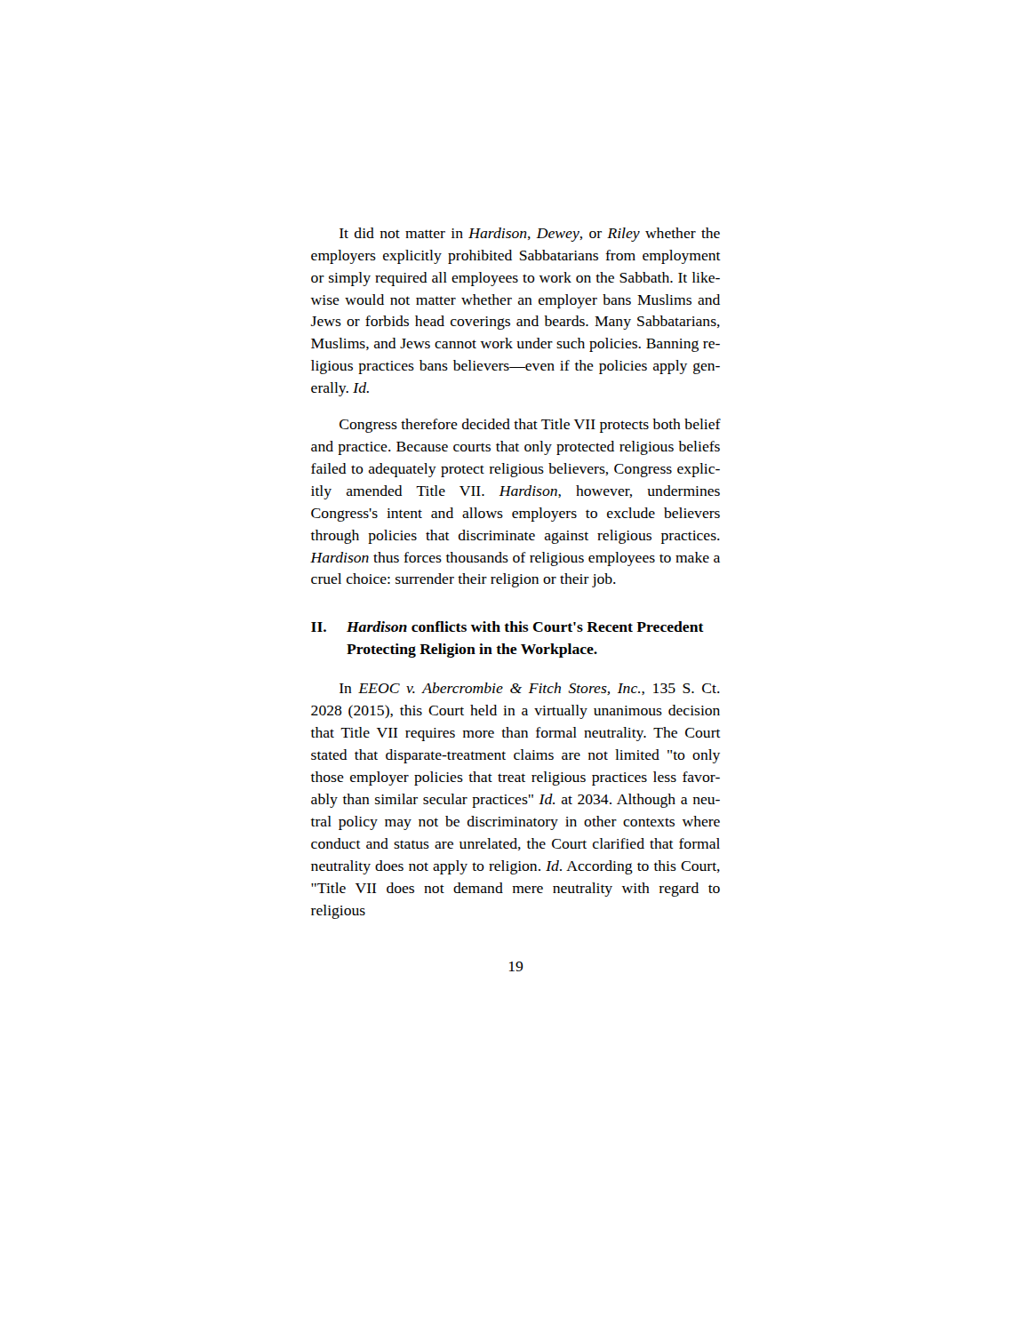It did not matter in Hardison, Dewey, or Riley whether the employers explicitly prohibited Sabbatarians from employment or simply required all employees to work on the Sabbath. It likewise would not matter whether an employer bans Muslims and Jews or forbids head coverings and beards. Many Sabbatarians, Muslims, and Jews cannot work under such policies. Banning religious practices bans believers—even if the policies apply generally. Id.
Congress therefore decided that Title VII protects both belief and practice. Because courts that only protected religious beliefs failed to adequately protect religious believers, Congress explicitly amended Title VII. Hardison, however, undermines Congress's intent and allows employers to exclude believers through policies that discriminate against religious practices. Hardison thus forces thousands of religious employees to make a cruel choice: surrender their religion or their job.
II. Hardison conflicts with this Court's Recent Precedent Protecting Religion in the Workplace.
In EEOC v. Abercrombie & Fitch Stores, Inc., 135 S. Ct. 2028 (2015), this Court held in a virtually unanimous decision that Title VII requires more than formal neutrality. The Court stated that disparate-treatment claims are not limited "to only those employer policies that treat religious practices less favorably than similar secular practices" Id. at 2034. Although a neutral policy may not be discriminatory in other contexts where conduct and status are unrelated, the Court clarified that formal neutrality does not apply to religion. Id. According to this Court, "Title VII does not demand mere neutrality with regard to religious
19